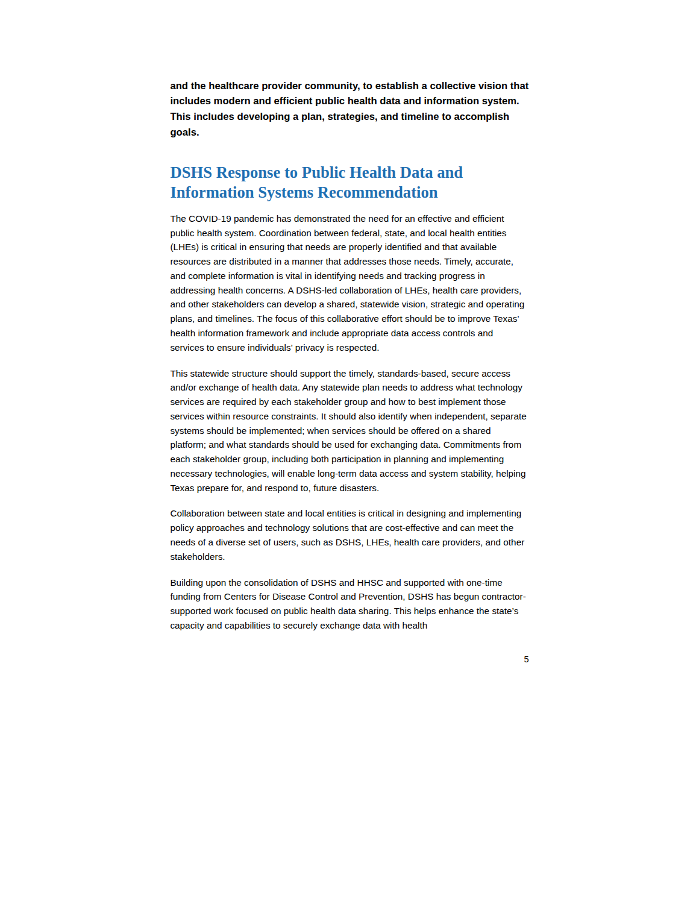and the healthcare provider community, to establish a collective vision that includes modern and efficient public health data and information system. This includes developing a plan, strategies, and timeline to accomplish goals.
DSHS Response to Public Health Data and Information Systems Recommendation
The COVID-19 pandemic has demonstrated the need for an effective and efficient public health system. Coordination between federal, state, and local health entities (LHEs) is critical in ensuring that needs are properly identified and that available resources are distributed in a manner that addresses those needs. Timely, accurate, and complete information is vital in identifying needs and tracking progress in addressing health concerns. A DSHS-led collaboration of LHEs, health care providers, and other stakeholders can develop a shared, statewide vision, strategic and operating plans, and timelines. The focus of this collaborative effort should be to improve Texas’ health information framework and include appropriate data access controls and services to ensure individuals’ privacy is respected.
This statewide structure should support the timely, standards-based, secure access and/or exchange of health data. Any statewide plan needs to address what technology services are required by each stakeholder group and how to best implement those services within resource constraints. It should also identify when independent, separate systems should be implemented; when services should be offered on a shared platform; and what standards should be used for exchanging data. Commitments from each stakeholder group, including both participation in planning and implementing necessary technologies, will enable long-term data access and system stability, helping Texas prepare for, and respond to, future disasters.
Collaboration between state and local entities is critical in designing and implementing policy approaches and technology solutions that are cost-effective and can meet the needs of a diverse set of users, such as DSHS, LHEs, health care providers, and other stakeholders.
Building upon the consolidation of DSHS and HHSC and supported with one-time funding from Centers for Disease Control and Prevention, DSHS has begun contractor-supported work focused on public health data sharing. This helps enhance the state’s capacity and capabilities to securely exchange data with health
5